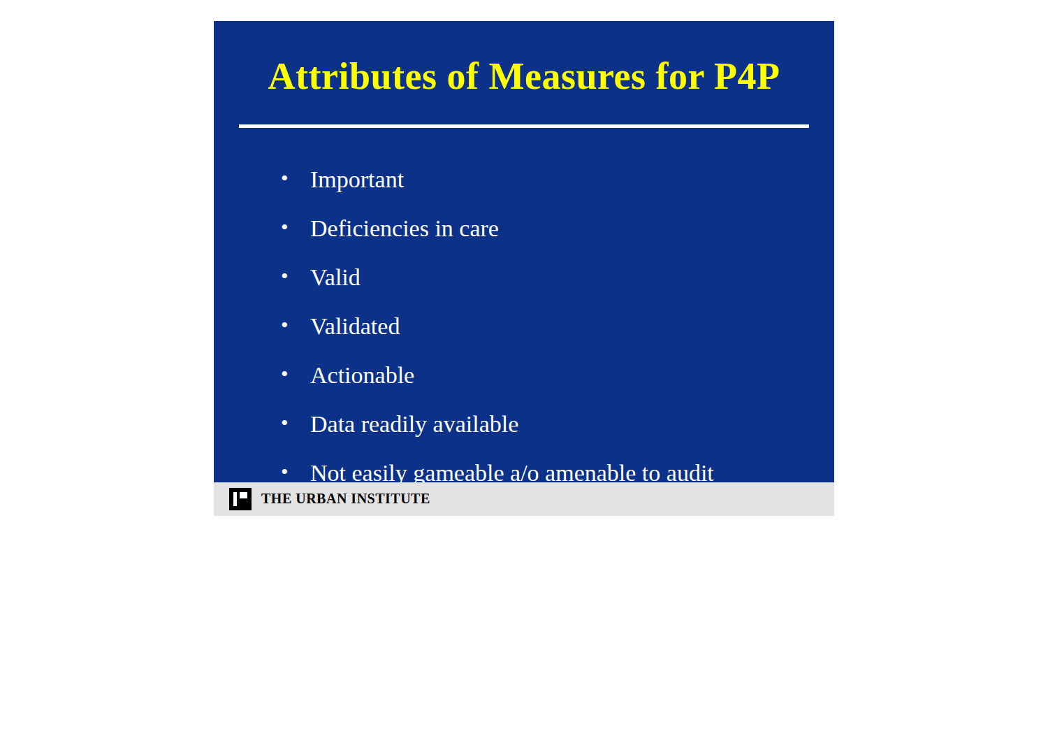Attributes of Measures for P4P
Important
Deficiencies in care
Valid
Validated
Actionable
Data readily available
Not easily gameable a/o amenable to audit
THE URBAN INSTITUTE